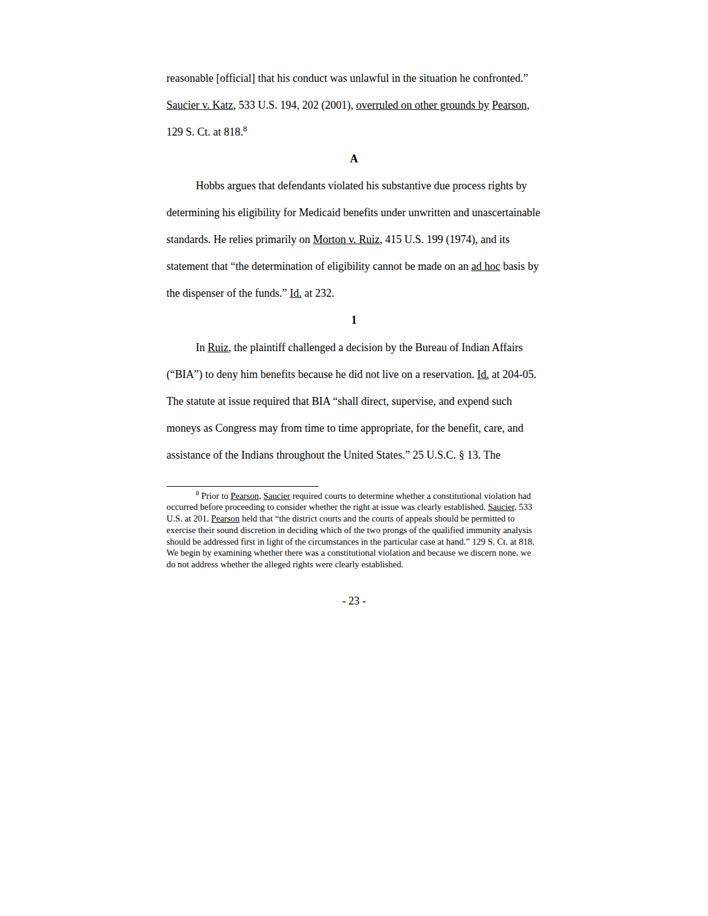reasonable [official] that his conduct was unlawful in the situation he confronted.” Saucier v. Katz, 533 U.S. 194, 202 (2001), overruled on other grounds by Pearson, 129 S. Ct. at 818.8
A
Hobbs argues that defendants violated his substantive due process rights by determining his eligibility for Medicaid benefits under unwritten and unascertainable standards. He relies primarily on Morton v. Ruiz, 415 U.S. 199 (1974), and its statement that “the determination of eligibility cannot be made on an ad hoc basis by the dispenser of the funds.” Id. at 232.
1
In Ruiz, the plaintiff challenged a decision by the Bureau of Indian Affairs (“BIA”) to deny him benefits because he did not live on a reservation. Id. at 204-05. The statute at issue required that BIA “shall direct, supervise, and expend such moneys as Congress may from time to time appropriate, for the benefit, care, and assistance of the Indians throughout the United States.” 25 U.S.C. § 13. The
8 Prior to Pearson, Saucier required courts to determine whether a constitutional violation had occurred before proceeding to consider whether the right at issue was clearly established. Saucier, 533 U.S. at 201. Pearson held that “the district courts and the courts of appeals should be permitted to exercise their sound discretion in deciding which of the two prongs of the qualified immunity analysis should be addressed first in light of the circumstances in the particular case at hand.” 129 S. Ct. at 818. We begin by examining whether there was a constitutional violation and because we discern none, we do not address whether the alleged rights were clearly established.
- 23 -